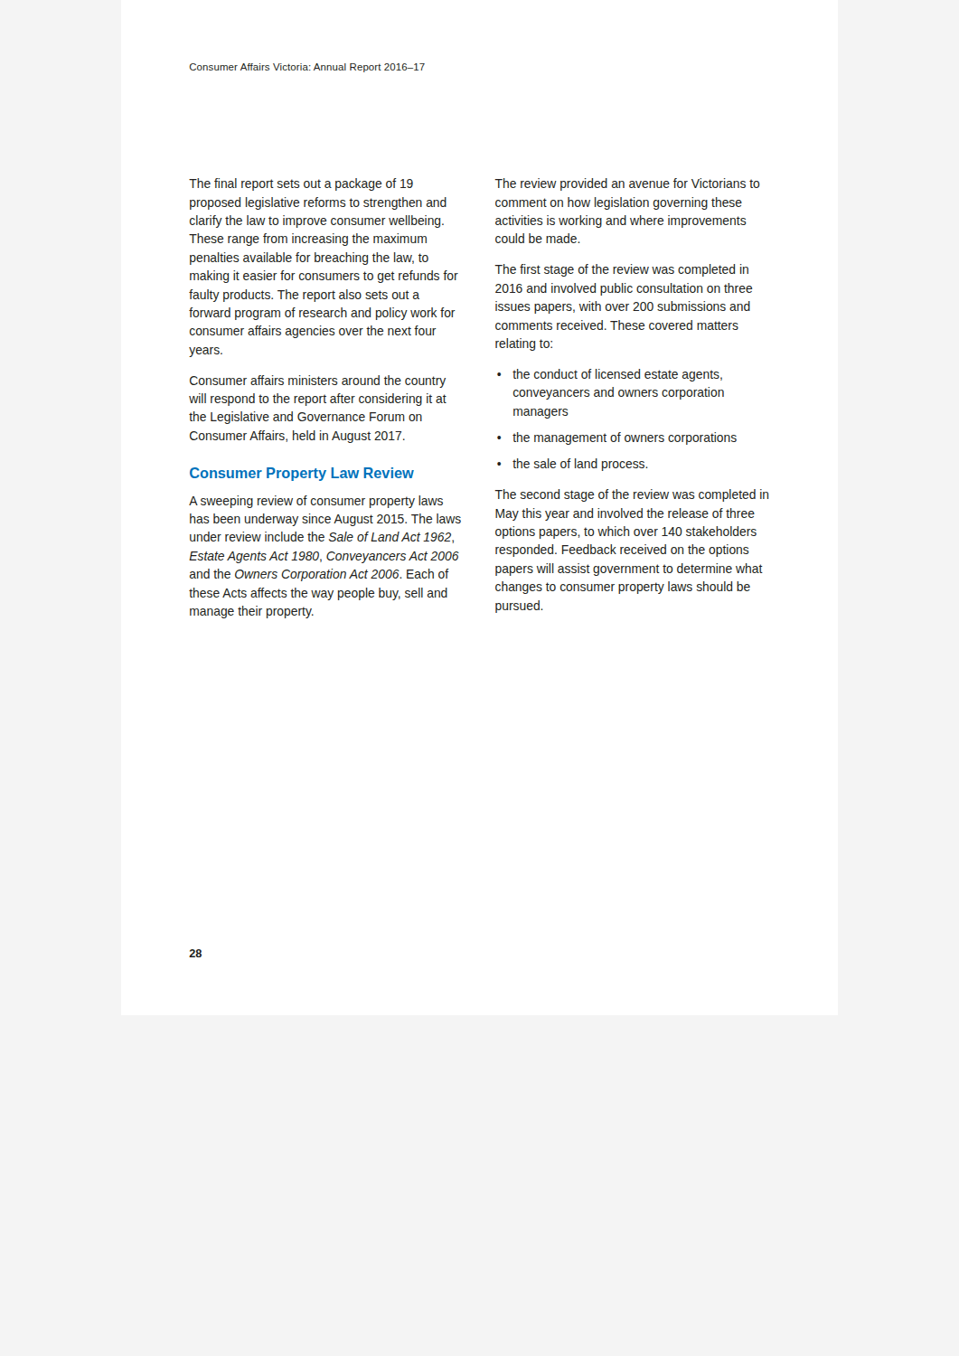Consumer Affairs Victoria: Annual Report 2016–17
The final report sets out a package of 19 proposed legislative reforms to strengthen and clarify the law to improve consumer wellbeing. These range from increasing the maximum penalties available for breaching the law, to making it easier for consumers to get refunds for faulty products. The report also sets out a forward program of research and policy work for consumer affairs agencies over the next four years.
Consumer affairs ministers around the country will respond to the report after considering it at the Legislative and Governance Forum on Consumer Affairs, held in August 2017.
Consumer Property Law Review
A sweeping review of consumer property laws has been underway since August 2015. The laws under review include the Sale of Land Act 1962, Estate Agents Act 1980, Conveyancers Act 2006 and the Owners Corporation Act 2006. Each of these Acts affects the way people buy, sell and manage their property.
The review provided an avenue for Victorians to comment on how legislation governing these activities is working and where improvements could be made.
The first stage of the review was completed in 2016 and involved public consultation on three issues papers, with over 200 submissions and comments received. These covered matters relating to:
the conduct of licensed estate agents, conveyancers and owners corporation managers
the management of owners corporations
the sale of land process.
The second stage of the review was completed in May this year and involved the release of three options papers, to which over 140 stakeholders responded. Feedback received on the options papers will assist government to determine what changes to consumer property laws should be pursued.
28